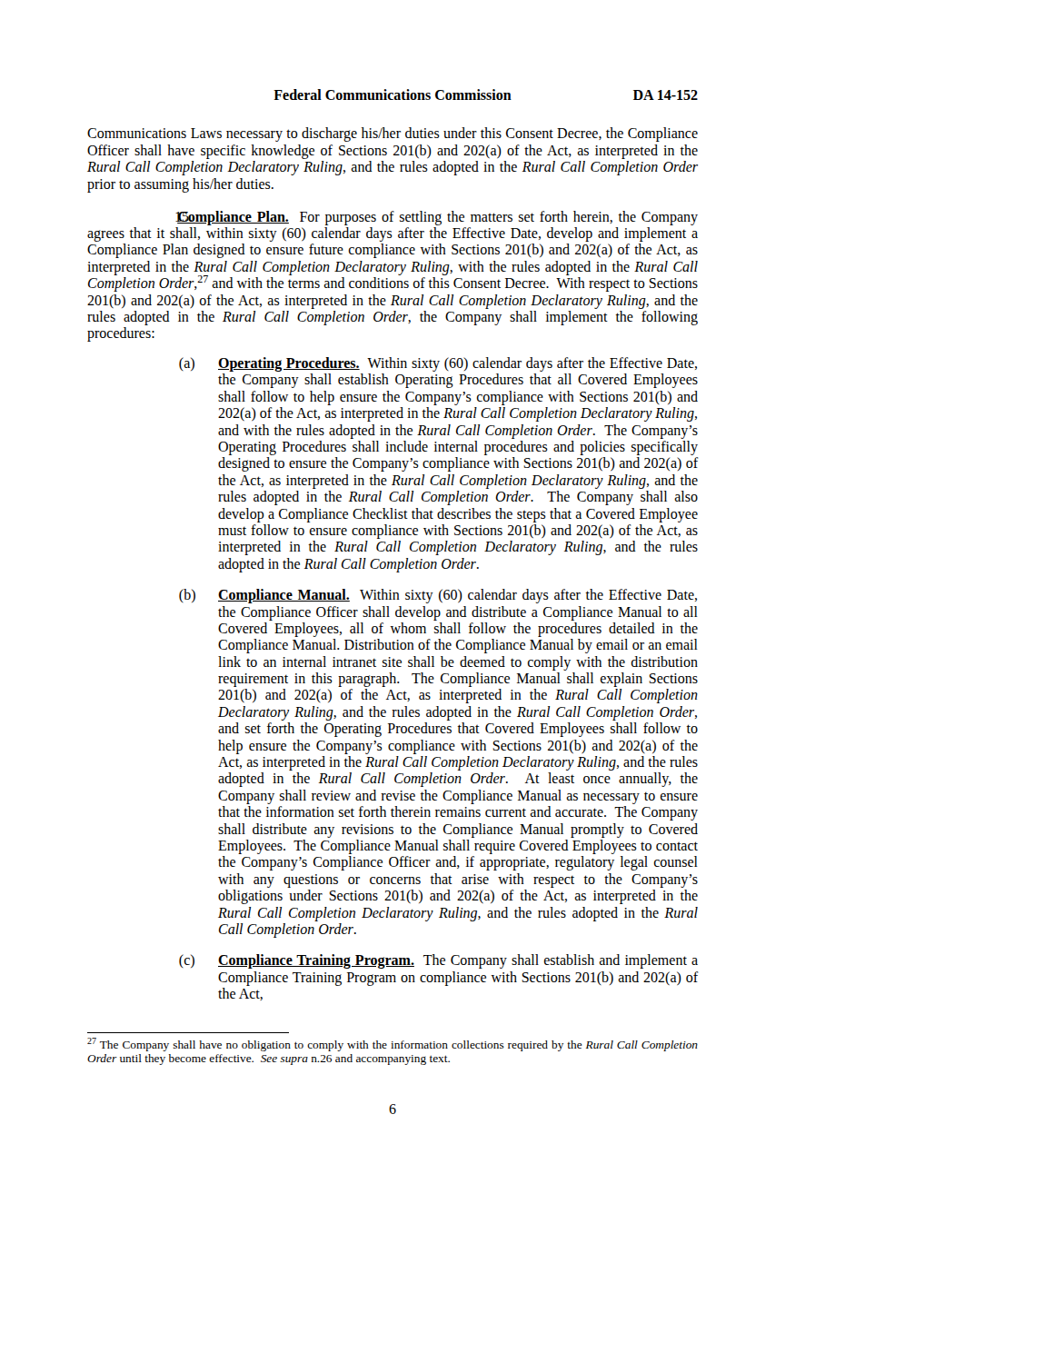Federal Communications Commission DA 14-152
Communications Laws necessary to discharge his/her duties under this Consent Decree, the Compliance Officer shall have specific knowledge of Sections 201(b) and 202(a) of the Act, as interpreted in the Rural Call Completion Declaratory Ruling, and the rules adopted in the Rural Call Completion Order prior to assuming his/her duties.
15. Compliance Plan. For purposes of settling the matters set forth herein, the Company agrees that it shall, within sixty (60) calendar days after the Effective Date, develop and implement a Compliance Plan designed to ensure future compliance with Sections 201(b) and 202(a) of the Act, as interpreted in the Rural Call Completion Declaratory Ruling, with the rules adopted in the Rural Call Completion Order,27 and with the terms and conditions of this Consent Decree. With respect to Sections 201(b) and 202(a) of the Act, as interpreted in the Rural Call Completion Declaratory Ruling, and the rules adopted in the Rural Call Completion Order, the Company shall implement the following procedures:
(a) Operating Procedures. Within sixty (60) calendar days after the Effective Date, the Company shall establish Operating Procedures that all Covered Employees shall follow to help ensure the Company’s compliance with Sections 201(b) and 202(a) of the Act, as interpreted in the Rural Call Completion Declaratory Ruling, and with the rules adopted in the Rural Call Completion Order. The Company’s Operating Procedures shall include internal procedures and policies specifically designed to ensure the Company’s compliance with Sections 201(b) and 202(a) of the Act, as interpreted in the Rural Call Completion Declaratory Ruling, and the rules adopted in the Rural Call Completion Order. The Company shall also develop a Compliance Checklist that describes the steps that a Covered Employee must follow to ensure compliance with Sections 201(b) and 202(a) of the Act, as interpreted in the Rural Call Completion Declaratory Ruling, and the rules adopted in the Rural Call Completion Order.
(b) Compliance Manual. Within sixty (60) calendar days after the Effective Date, the Compliance Officer shall develop and distribute a Compliance Manual to all Covered Employees, all of whom shall follow the procedures detailed in the Compliance Manual. Distribution of the Compliance Manual by email or an email link to an internal intranet site shall be deemed to comply with the distribution requirement in this paragraph. The Compliance Manual shall explain Sections 201(b) and 202(a) of the Act, as interpreted in the Rural Call Completion Declaratory Ruling, and the rules adopted in the Rural Call Completion Order, and set forth the Operating Procedures that Covered Employees shall follow to help ensure the Company’s compliance with Sections 201(b) and 202(a) of the Act, as interpreted in the Rural Call Completion Declaratory Ruling, and the rules adopted in the Rural Call Completion Order. At least once annually, the Company shall review and revise the Compliance Manual as necessary to ensure that the information set forth therein remains current and accurate. The Company shall distribute any revisions to the Compliance Manual promptly to Covered Employees. The Compliance Manual shall require Covered Employees to contact the Company’s Compliance Officer and, if appropriate, regulatory legal counsel with any questions or concerns that arise with respect to the Company’s obligations under Sections 201(b) and 202(a) of the Act, as interpreted in the Rural Call Completion Declaratory Ruling, and the rules adopted in the Rural Call Completion Order.
(c) Compliance Training Program. The Company shall establish and implement a Compliance Training Program on compliance with Sections 201(b) and 202(a) of the Act,
27 The Company shall have no obligation to comply with the information collections required by the Rural Call Completion Order until they become effective. See supra n.26 and accompanying text.
6